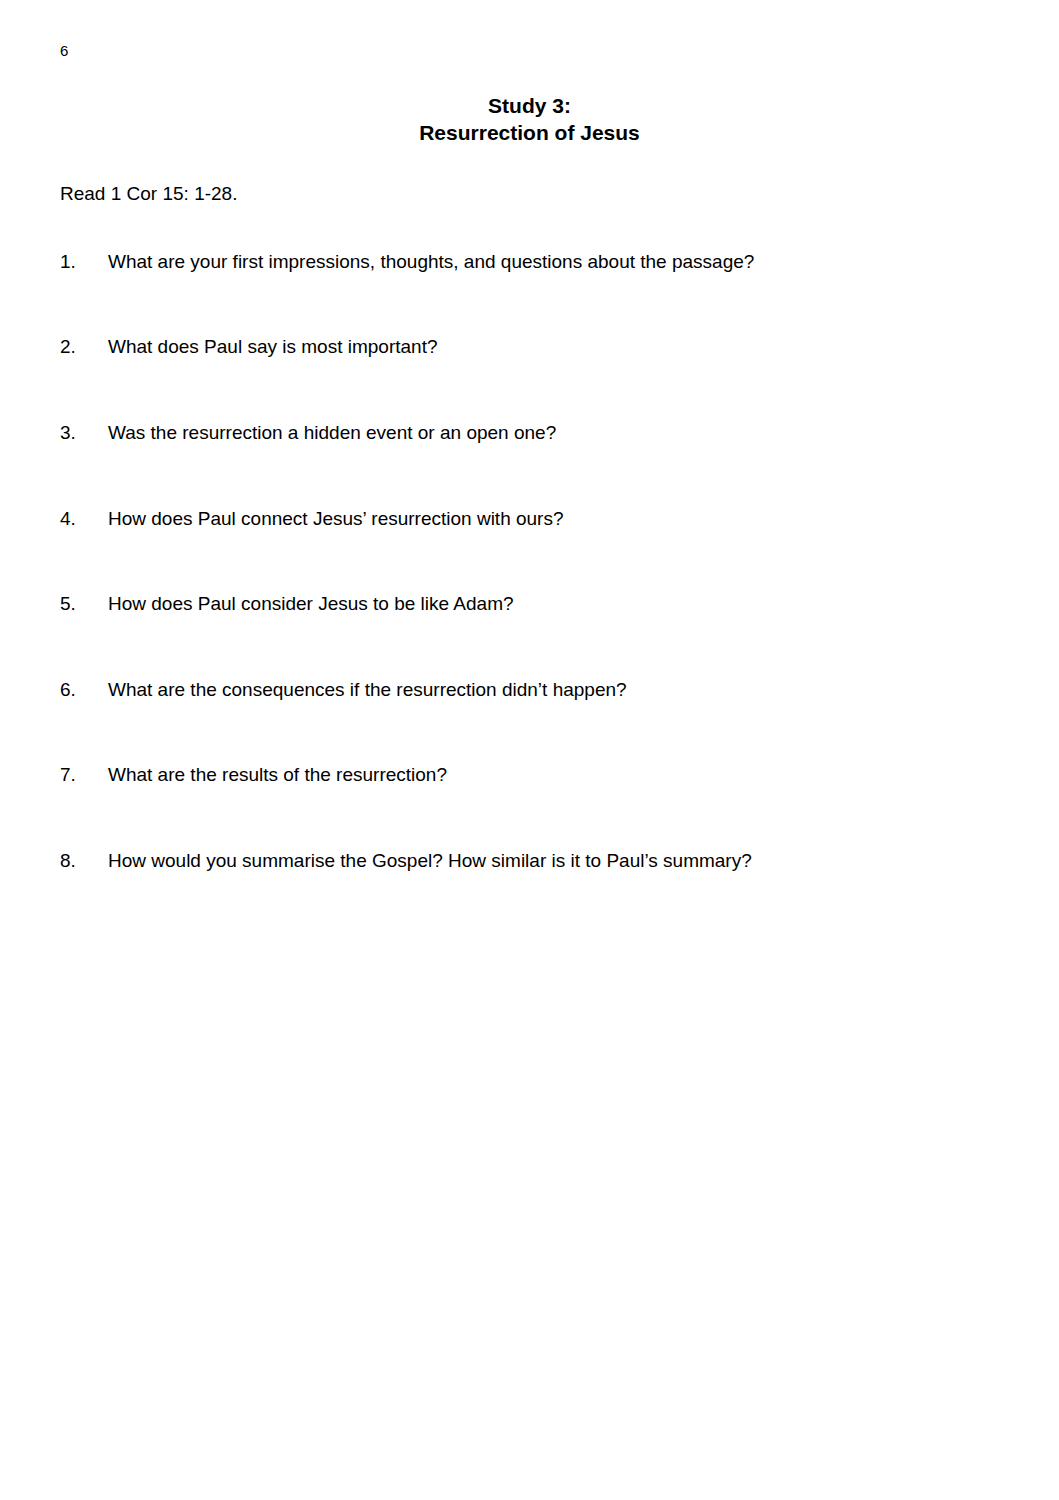6
Study 3:
Resurrection of Jesus
Read 1 Cor 15: 1-28.
What are your first impressions, thoughts, and questions about the passage?
What does Paul say is most important?
Was the resurrection a hidden event or an open one?
How does Paul connect Jesus’ resurrection with ours?
How does Paul consider Jesus to be like Adam?
What are the consequences if the resurrection didn’t happen?
What are the results of the resurrection?
How would you summarise the Gospel? How similar is it to Paul’s summary?